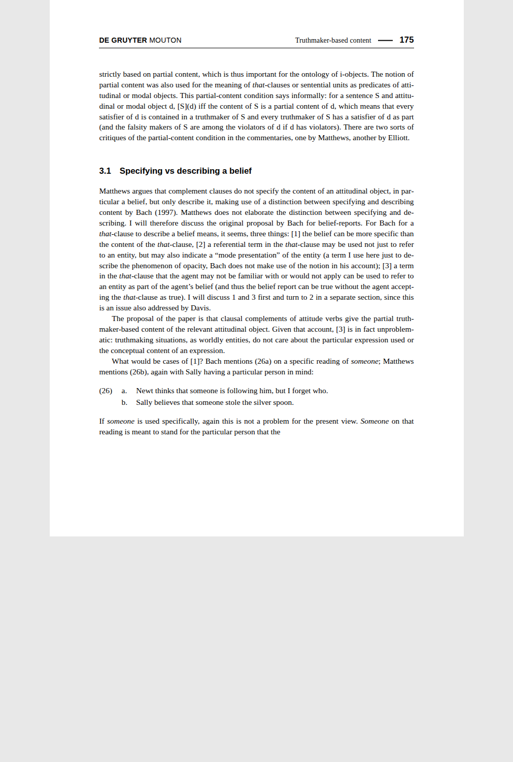DE GRUYTER MOUTON
Truthmaker-based content 175
strictly based on partial content, which is thus important for the ontology of i-objects. The notion of partial content was also used for the meaning of that-clauses or sentential units as predicates of attitudinal or modal objects. This partial-content condition says informally: for a sentence S and attitudinal or modal object d, [S](d) iff the content of S is a partial content of d, which means that every satisfier of d is contained in a truthmaker of S and every truthmaker of S has a satisfier of d as part (and the falsity makers of S are among the violators of d if d has violators). There are two sorts of critiques of the partial-content condition in the commentaries, one by Matthews, another by Elliott.
3.1 Specifying vs describing a belief
Matthews argues that complement clauses do not specify the content of an attitudinal object, in particular a belief, but only describe it, making use of a distinction between specifying and describing content by Bach (1997). Matthews does not elaborate the distinction between specifying and describing. I will therefore discuss the original proposal by Bach for belief-reports. For Bach for a that-clause to describe a belief means, it seems, three things: [1] the belief can be more specific than the content of the that-clause, [2] a referential term in the that-clause may be used not just to refer to an entity, but may also indicate a “mode presentation” of the entity (a term I use here just to describe the phenomenon of opacity, Bach does not make use of the notion in his account); [3] a term in the that-clause that the agent may not be familiar with or would not apply can be used to refer to an entity as part of the agent’s belief (and thus the belief report can be true without the agent accepting the that-clause as true). I will discuss 1 and 3 first and turn to 2 in a separate section, since this is an issue also addressed by Davis.
The proposal of the paper is that clausal complements of attitude verbs give the partial truthmaker-based content of the relevant attitudinal object. Given that account, [3] is in fact unproblematic: truthmaking situations, as worldly entities, do not care about the particular expression used or the conceptual content of an expression.
What would be cases of [1]? Bach mentions (26a) on a specific reading of someone; Matthews mentions (26b), again with Sally having a particular person in mind:
(26)
a.
Newt thinks that someone is following him, but I forget who.
b.
Sally believes that someone stole the silver spoon.
If someone is used specifically, again this is not a problem for the present view. Someone on that reading is meant to stand for the particular person that the